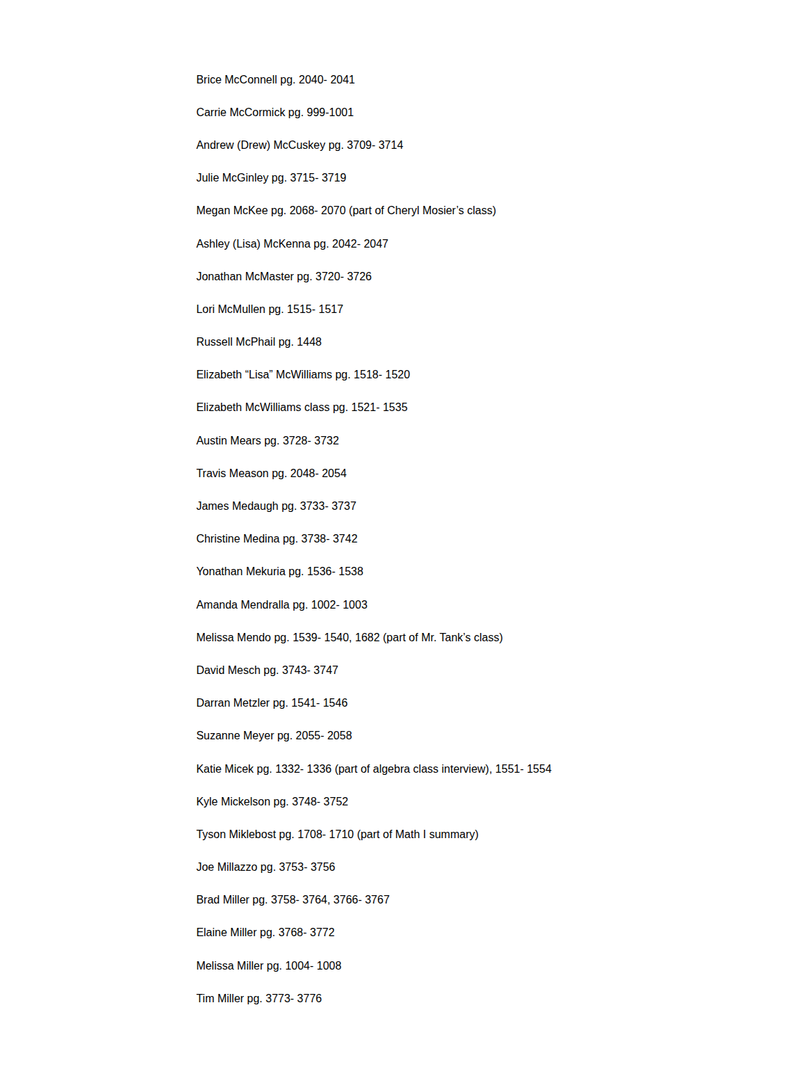Brice McConnell pg. 2040- 2041
Carrie McCormick pg. 999-1001
Andrew (Drew) McCuskey pg. 3709- 3714
Julie McGinley pg. 3715- 3719
Megan McKee pg. 2068- 2070 (part of Cheryl Mosier’s class)
Ashley (Lisa) McKenna pg. 2042- 2047
Jonathan McMaster pg. 3720- 3726
Lori McMullen pg. 1515- 1517
Russell McPhail pg. 1448
Elizabeth “Lisa” McWilliams pg. 1518- 1520
Elizabeth McWilliams class pg. 1521- 1535
Austin Mears pg. 3728- 3732
Travis Meason pg. 2048- 2054
James Medaugh pg. 3733- 3737
Christine Medina pg. 3738- 3742
Yonathan Mekuria pg. 1536- 1538
Amanda Mendralla pg. 1002- 1003
Melissa Mendo pg. 1539- 1540, 1682 (part of Mr. Tank’s class)
David Mesch pg. 3743- 3747
Darran Metzler pg. 1541- 1546
Suzanne Meyer pg. 2055- 2058
Katie Micek pg. 1332- 1336 (part of algebra class interview), 1551- 1554
Kyle Mickelson pg. 3748- 3752
Tyson Miklebost pg. 1708- 1710 (part of Math I summary)
Joe Millazzo pg. 3753- 3756
Brad Miller pg. 3758- 3764, 3766- 3767
Elaine Miller pg. 3768- 3772
Melissa Miller pg. 1004- 1008
Tim Miller pg. 3773- 3776